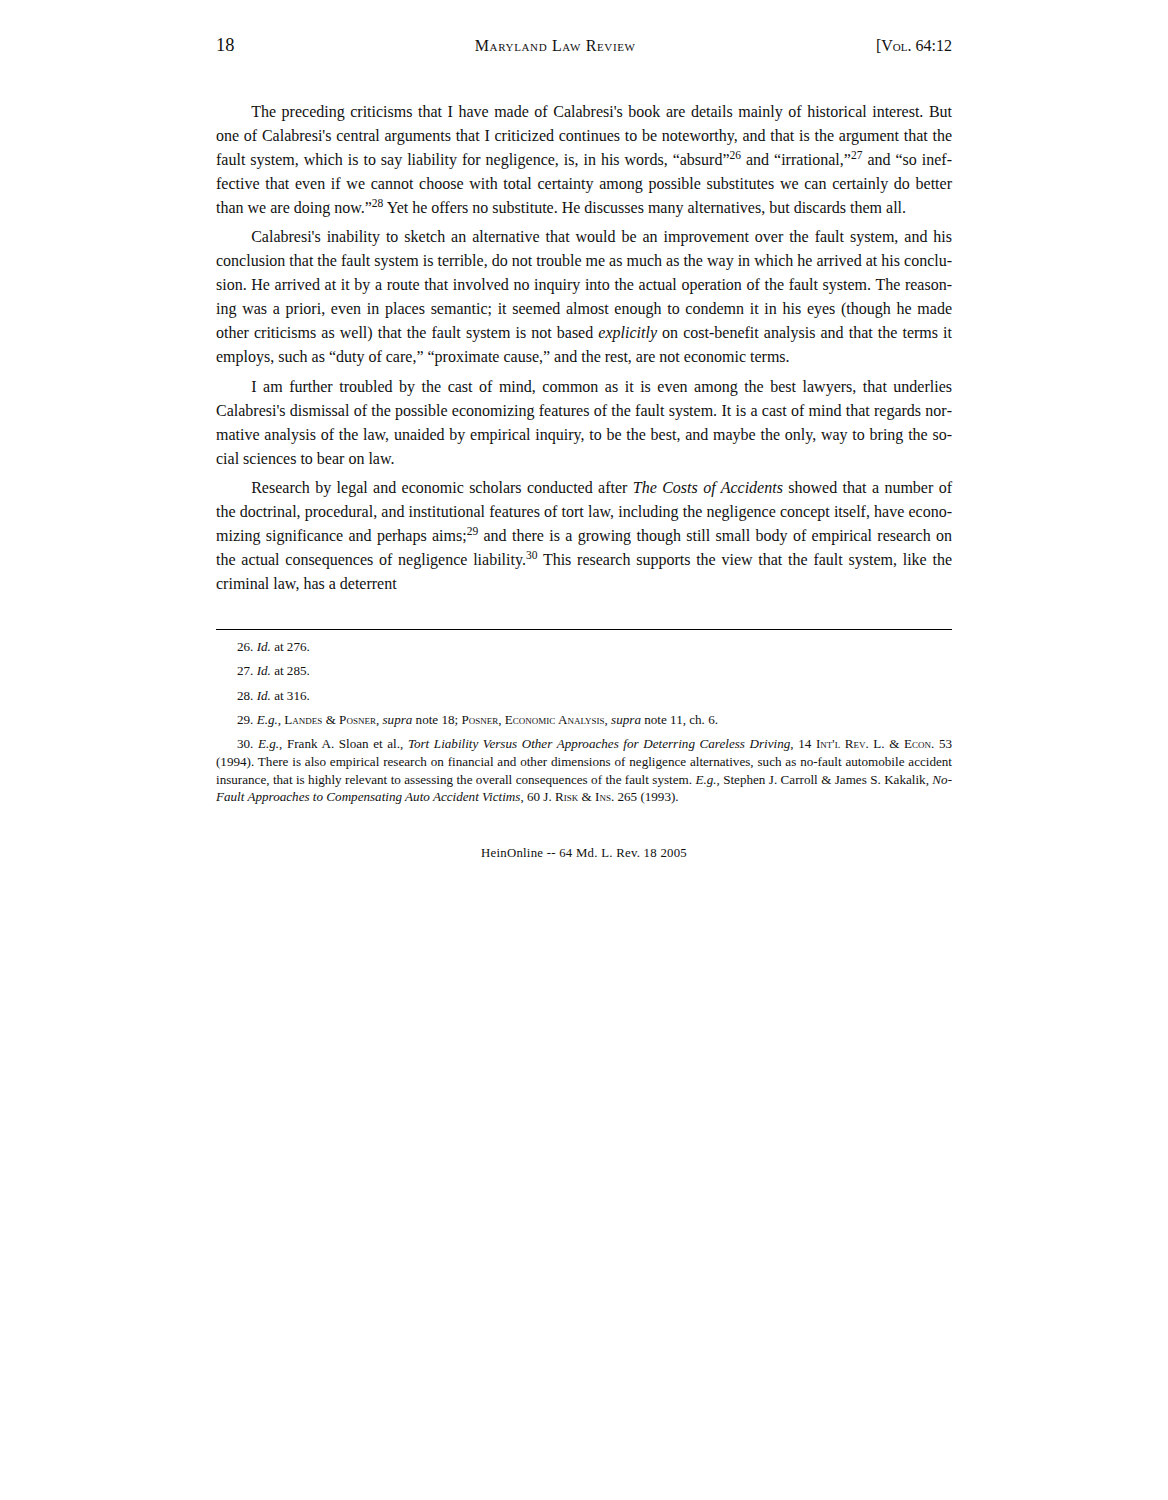18 Maryland Law Review [Vol. 64:12
The preceding criticisms that I have made of Calabresi's book are details mainly of historical interest. But one of Calabresi's central arguments that I criticized continues to be noteworthy, and that is the argument that the fault system, which is to say liability for negligence, is, in his words, “absurd”26 and “irrational,”27 and “so ineffective that even if we cannot choose with total certainty among possible substitutes we can certainly do better than we are doing now.”28 Yet he offers no substitute. He discusses many alternatives, but discards them all.
Calabresi's inability to sketch an alternative that would be an improvement over the fault system, and his conclusion that the fault system is terrible, do not trouble me as much as the way in which he arrived at his conclusion. He arrived at it by a route that involved no inquiry into the actual operation of the fault system. The reasoning was a priori, even in places semantic; it seemed almost enough to condemn it in his eyes (though he made other criticisms as well) that the fault system is not based explicitly on cost-benefit analysis and that the terms it employs, such as “duty of care,” “proximate cause,” and the rest, are not economic terms.
I am further troubled by the cast of mind, common as it is even among the best lawyers, that underlies Calabresi's dismissal of the possible economizing features of the fault system. It is a cast of mind that regards normative analysis of the law, unaided by empirical inquiry, to be the best, and maybe the only, way to bring the social sciences to bear on law.
Research by legal and economic scholars conducted after The Costs of Accidents showed that a number of the doctrinal, procedural, and institutional features of tort law, including the negligence concept itself, have economizing significance and perhaps aims;29 and there is a growing though still small body of empirical research on the actual consequences of negligence liability.30 This research supports the view that the fault system, like the criminal law, has a deterrent
26. Id. at 276.
27. Id. at 285.
28. Id. at 316.
29. E.g., Landes & Posner, supra note 18; Posner, Economic Analysis, supra note 11, ch. 6.
30. E.g., Frank A. Sloan et al., Tort Liability Versus Other Approaches for Deterring Careless Driving, 14 Int'l Rev. L. & Econ. 53 (1994). There is also empirical research on financial and other dimensions of negligence alternatives, such as no-fault automobile accident insurance, that is highly relevant to assessing the overall consequences of the fault system. E.g., Stephen J. Carroll & James S. Kakalik, No-Fault Approaches to Compensating Auto Accident Victims, 60 J. Risk & Ins. 265 (1993).
HeinOnline -- 64 Md. L. Rev. 18 2005